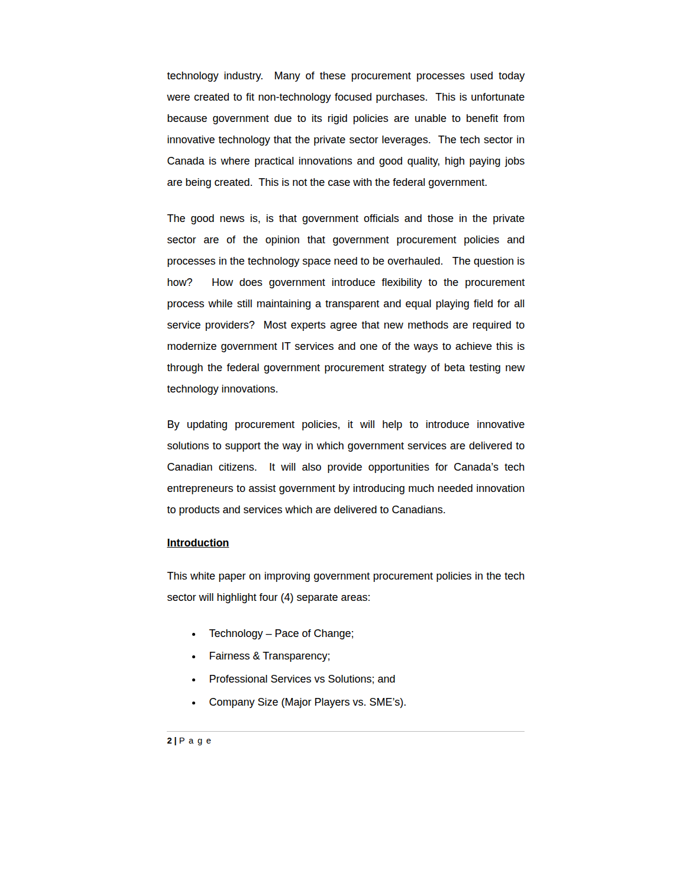technology industry. Many of these procurement processes used today were created to fit non-technology focused purchases. This is unfortunate because government due to its rigid policies are unable to benefit from innovative technology that the private sector leverages. The tech sector in Canada is where practical innovations and good quality, high paying jobs are being created. This is not the case with the federal government.
The good news is, is that government officials and those in the private sector are of the opinion that government procurement policies and processes in the technology space need to be overhauled. The question is how? How does government introduce flexibility to the procurement process while still maintaining a transparent and equal playing field for all service providers? Most experts agree that new methods are required to modernize government IT services and one of the ways to achieve this is through the federal government procurement strategy of beta testing new technology innovations.
By updating procurement policies, it will help to introduce innovative solutions to support the way in which government services are delivered to Canadian citizens. It will also provide opportunities for Canada’s tech entrepreneurs to assist government by introducing much needed innovation to products and services which are delivered to Canadians.
Introduction
This white paper on improving government procurement policies in the tech sector will highlight four (4) separate areas:
Technology – Pace of Change;
Fairness & Transparency;
Professional Services vs Solutions; and
Company Size (Major Players vs. SME’s).
2 | P a g e